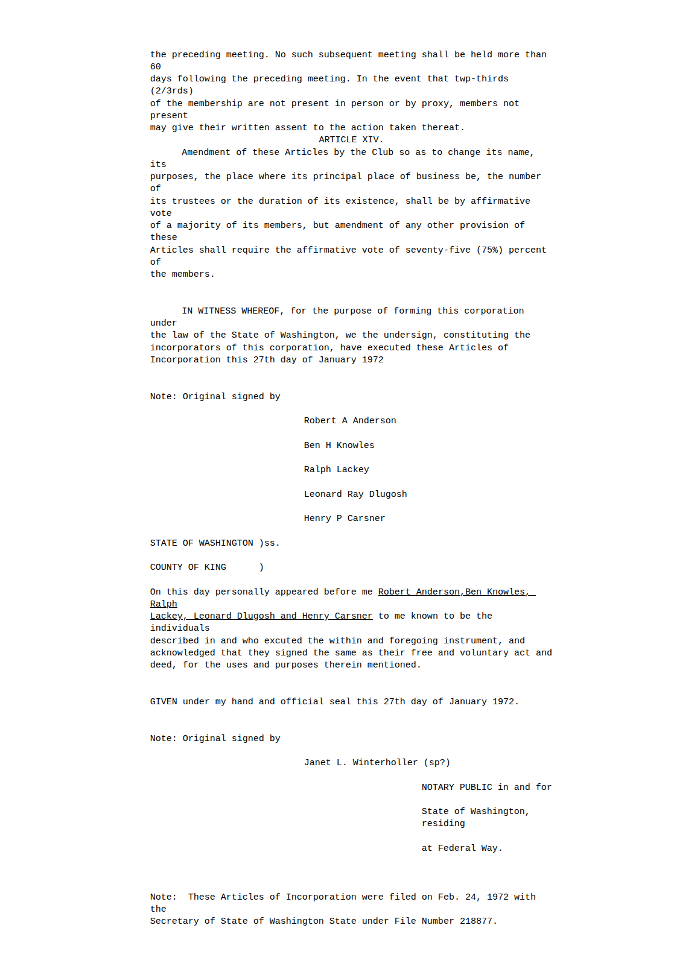the preceding meeting. No such subsequent meeting shall be held more than 60
days following the preceding meeting. In the event that twp-thirds (2/3rds)
of the membership are not present in person or by proxy, members not present
may give their written assent to the action taken thereat.
ARTICLE XIV.
Amendment of these Articles by the Club so as to change its name, its
purposes, the place where its principal place of business be, the number of
its trustees or the duration of its existence, shall be by affirmative vote
of a majority of its members, but amendment of any other provision of these
Articles shall require the affirmative vote of seventy-five (75%) percent of
the members.
IN WITNESS WHEREOF, for the purpose of forming this corporation under
the law of the State of Washington, we the undersign, constituting the
incorporators of this corporation, have executed these Articles of
Incorporation this 27th day of January 1972
Note: Original signed by
Robert A Anderson
Ben H Knowles
Ralph Lackey
Leonard Ray Dlugosh
Henry P Carsner
STATE OF WASHINGTON )ss.
COUNTY OF KING )
On this day personally appeared before me Robert Anderson,Ben Knowles, Ralph
Lackey, Leonard Dlugosh and Henry Carsner to me known to be the individuals
described in and who excuted the within and foregoing instrument, and
acknowledged that they signed the same as their free and voluntary act and
deed, for the uses and purposes therein mentioned.
GIVEN under my hand and official seal this 27th day of January 1972.
Note: Original signed by
Janet L. Winterholler (sp?)
NOTARY PUBLIC in and for
State of Washington, residing
at Federal Way.
Note: These Articles of Incorporation were filed on Feb. 24, 1972 with the
Secretary of State of Washington State under File Number 218877.